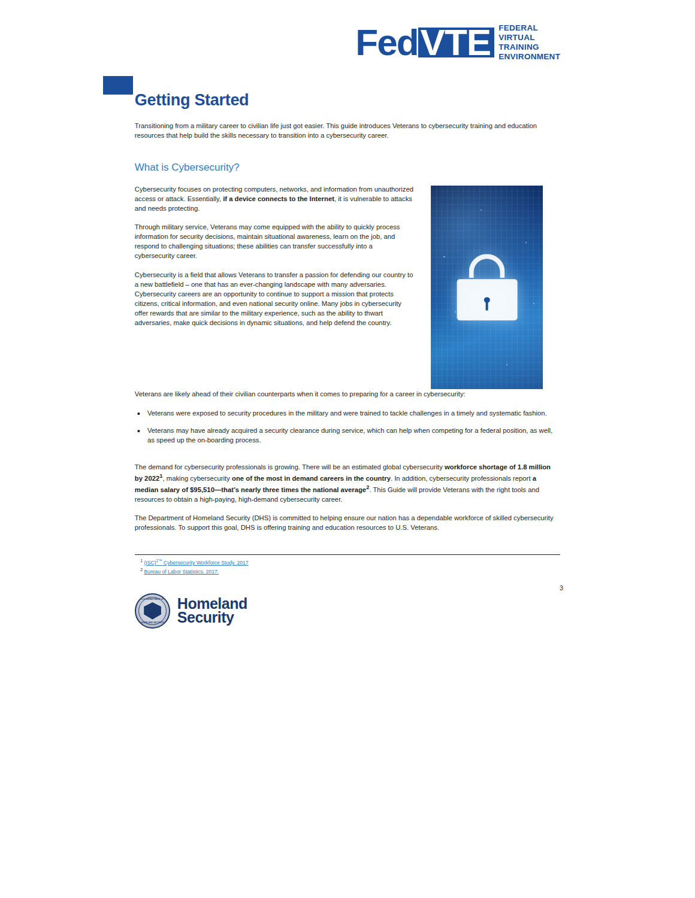Fed VTE
FEDERAL
VIRTUAL
TRAINING
ENVIRONMENT
Getting Started
Transitioning from a military career to civilian life just got easier. This guide introduces Veterans to cybersecurity training and education resources that help build the skills necessary to transition into a cybersecurity career.
What is Cybersecurity?
Cybersecurity focuses on protecting computers, networks, and information from unauthorized access or attack. Essentially, if a device connects to the Internet, it is vulnerable to attacks and needs protecting.
Through military service, Veterans may come equipped with the ability to quickly process information for security decisions, maintain situational awareness, learn on the job, and respond to challenging situations; these abilities can transfer successfully into a cybersecurity career.
Cybersecurity is a field that allows Veterans to transfer a passion for defending our country to a new battlefield – one that has an ever-changing landscape with many adversaries. Cybersecurity careers are an opportunity to continue to support a mission that protects citizens, critical information, and even national security online. Many jobs in cybersecurity offer rewards that are similar to the military experience, such as the ability to thwart adversaries, make quick decisions in dynamic situations, and help defend the country.
Veterans are likely ahead of their civilian counterparts when it comes to preparing for a career in cybersecurity:
Veterans were exposed to security procedures in the military and were trained to tackle challenges in a timely and systematic fashion.
Veterans may have already acquired a security clearance during service, which can help when competing for a federal position, as well, as speed up the on-boarding process.
The demand for cybersecurity professionals is growing. There will be an estimated global cybersecurity workforce shortage of 1.8 million by 20221, making cybersecurity one of the most in demand careers in the country. In addition, cybersecurity professionals report a median salary of $95,510—that’s nearly three times the national average2. This Guide will provide Veterans with the right tools and resources to obtain a high-paying, high-demand cybersecurity career.
The Department of Homeland Security (DHS) is committed to helping ensure our nation has a dependable workforce of skilled cybersecurity professionals. To support this goal, DHS is offering training and education resources to U.S. Veterans.
1 (ISC)2™ Cybersecurity Workforce Study, 2017
2 Bureau of Labor Statistics, 2017.
3
U.S. DEPARTMENT OF HOMELAND SECURITY
Homeland
Security